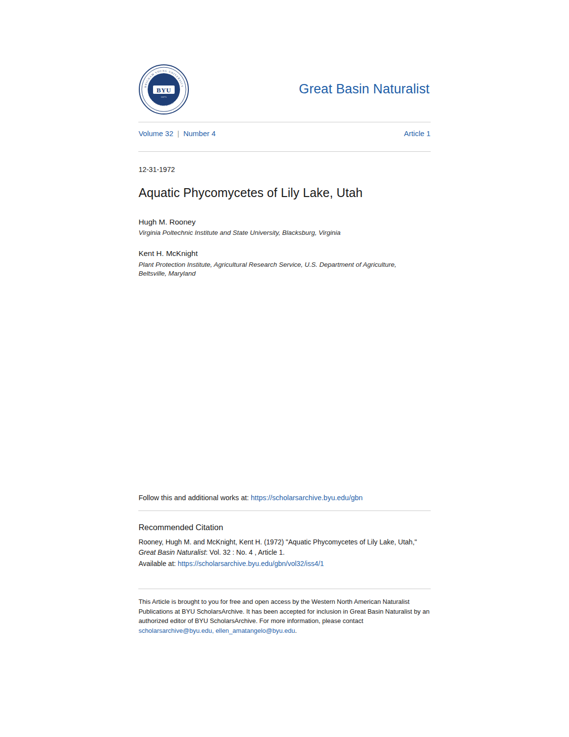BYU 1875 BRIGHAM YOUNG UNIVERSITY FOUNDED PROVO, UTAH
Great Basin Naturalist
Volume 32 | Number 4
Article 1
12-31-1972
Aquatic Phycomycetes of Lily Lake, Utah
Hugh M. Rooney
Virginia Poltechnic Institute and State University, Blacksburg, Virginia
Kent H. McKnight
Plant Protection Institute, Agricultural Research Service, U.S. Department of Agriculture, Beltsville, Maryland
Follow this and additional works at: https://scholarsarchive.byu.edu/gbn
Recommended Citation
Rooney, Hugh M. and McKnight, Kent H. (1972) "Aquatic Phycomycetes of Lily Lake, Utah," Great Basin Naturalist: Vol. 32 : No. 4 , Article 1.
Available at: https://scholarsarchive.byu.edu/gbn/vol32/iss4/1
This Article is brought to you for free and open access by the Western North American Naturalist Publications at BYU ScholarsArchive. It has been accepted for inclusion in Great Basin Naturalist by an authorized editor of BYU ScholarsArchive. For more information, please contact scholarsarchive@byu.edu, ellen_amatangelo@byu.edu.